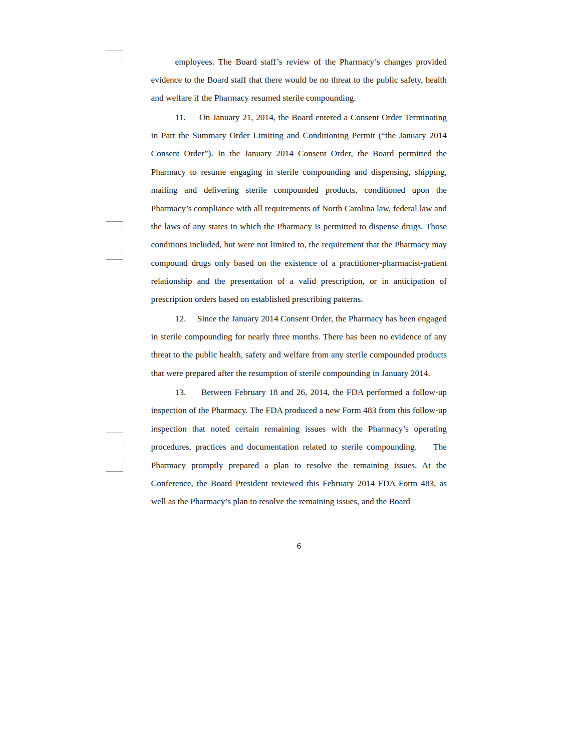employees. The Board staff’s review of the Pharmacy’s changes provided evidence to the Board staff that there would be no threat to the public safety, health and welfare if the Pharmacy resumed sterile compounding.
11. On January 21, 2014, the Board entered a Consent Order Terminating in Part the Summary Order Limiting and Conditioning Permit (“the January 2014 Consent Order”). In the January 2014 Consent Order, the Board permitted the Pharmacy to resume engaging in sterile compounding and dispensing, shipping, mailing and delivering sterile compounded products, conditioned upon the Pharmacy’s compliance with all requirements of North Carolina law, federal law and the laws of any states in which the Pharmacy is permitted to dispense drugs. Those conditions included, but were not limited to, the requirement that the Pharmacy may compound drugs only based on the existence of a practitioner-pharmacist-patient relationship and the presentation of a valid prescription, or in anticipation of prescription orders based on established prescribing patterns.
12. Since the January 2014 Consent Order, the Pharmacy has been engaged in sterile compounding for nearly three months. There has been no evidence of any threat to the public health, safety and welfare from any sterile compounded products that were prepared after the resumption of sterile compounding in January 2014.
13. Between February 18 and 26, 2014, the FDA performed a follow-up inspection of the Pharmacy. The FDA produced a new Form 483 from this follow-up inspection that noted certain remaining issues with the Pharmacy’s operating procedures, practices and documentation related to sterile compounding. The Pharmacy promptly prepared a plan to resolve the remaining issues. At the Conference, the Board President reviewed this February 2014 FDA Form 483, as well as the Pharmacy’s plan to resolve the remaining issues, and the Board
6